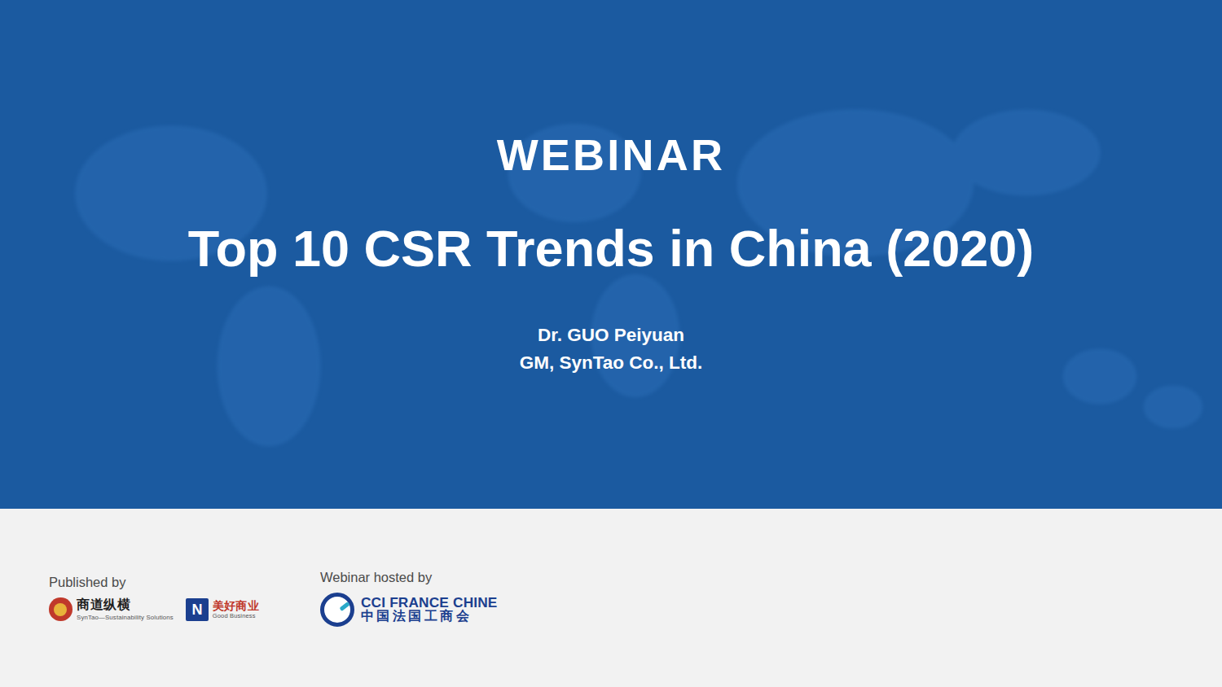WEBINAR
Top 10 CSR Trends in China (2020)
Dr. GUO Peiyuan
GM, SynTao Co., Ltd.
Published by
商道纵横 SynTao—Sustainability Solutions
N 美好商业 Good Business
Webinar hosted by
CCI FRANCE CHINE 中国法国工商会